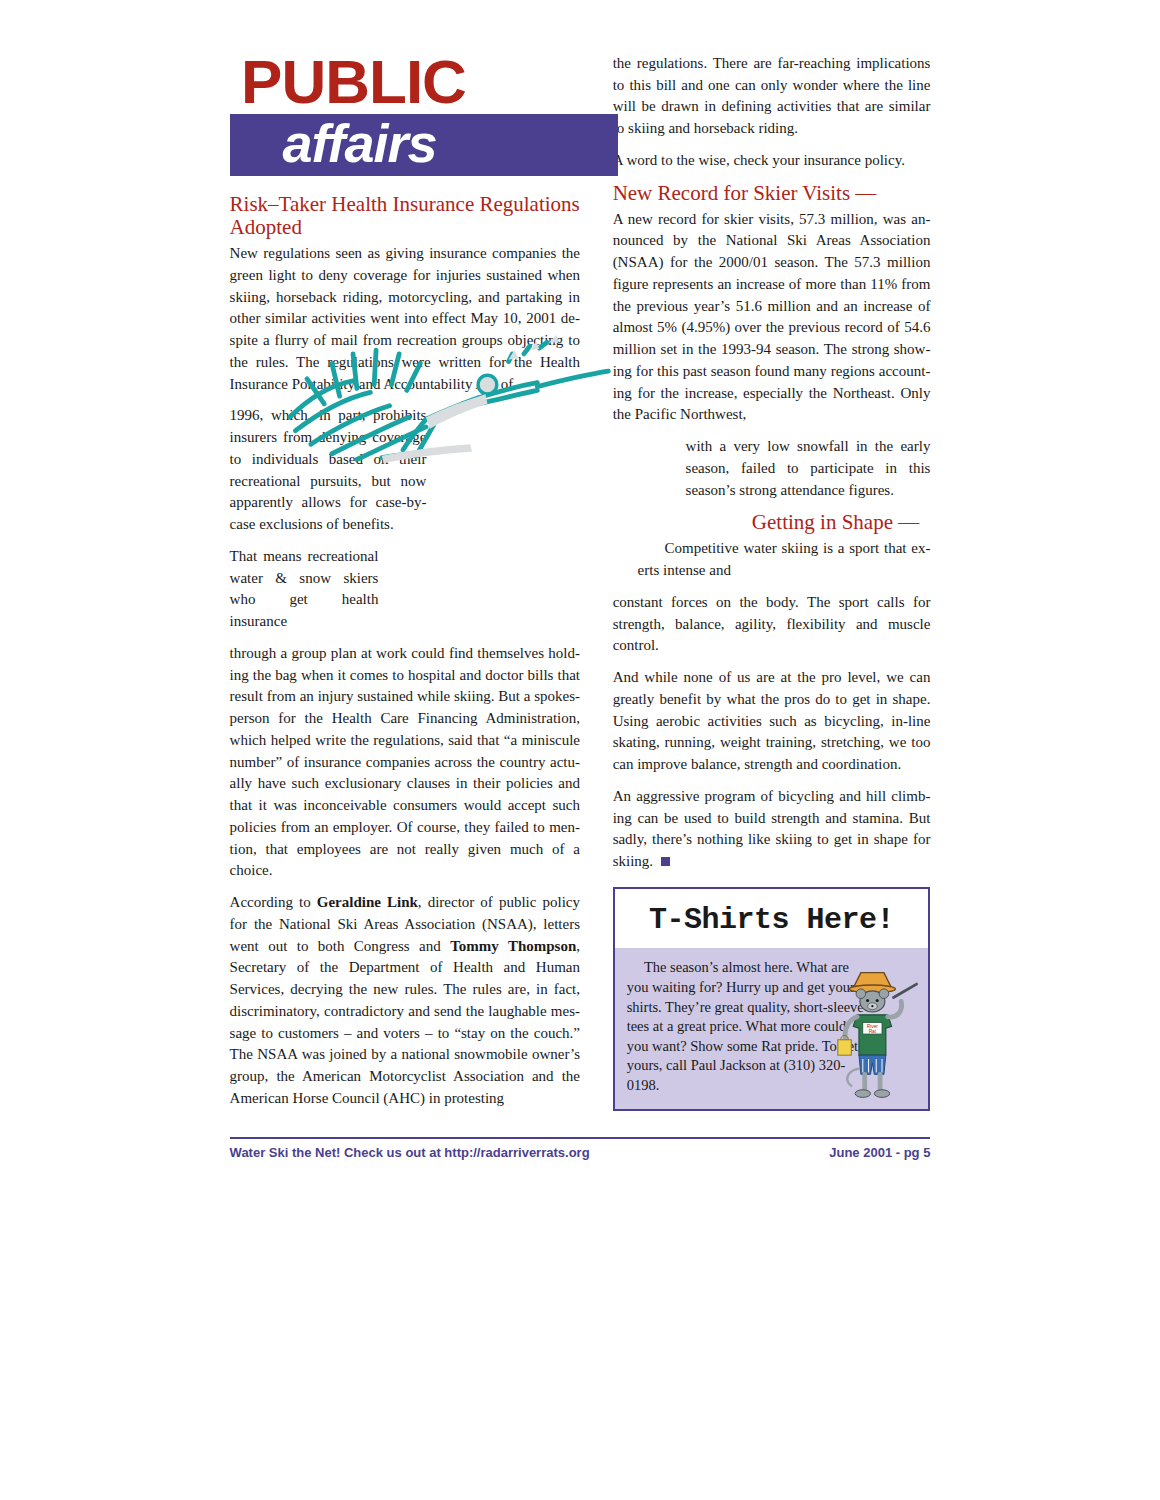PUBLIC
affairs
Risk–Taker Health Insurance Regulations Adopted
New regulations seen as giving insurance companies the green light to deny coverage for injuries sustained when skiing, horseback riding, motorcycling, and partaking in other similar activities went into effect May 10, 2001 despite a flurry of mail from recreation groups objecting to the rules. The regulations were written for the Health Insurance Portability and Accountability Act of
1996, which, in part, prohibits insurers from denying coverage to individuals based on their recreational pursuits, but now apparently allows for case-by-case exclusions of benefits.
That means recreational water & snow skiers who get health insurance
through a group plan at work could find themselves holding the bag when it comes to hospital and doctor bills that result from an injury sustained while skiing. But a spokesperson for the Health Care Financing Administration, which helped write the regulations, said that “a miniscule number” of insurance companies across the country actually have such exclusionary clauses in their policies and that it was inconceivable consumers would accept such policies from an employer. Of course, they failed to mention, that employees are not really given much of a choice.
According to Geraldine Link, director of public policy for the National Ski Areas Association (NSAA), letters went out to both Congress and Tommy Thompson, Secretary of the Department of Health and Human Services, decrying the new rules. The rules are, in fact, discriminatory, contradictory and send the laughable message to customers – and voters – to “stay on the couch.” The NSAA was joined by a national snowmobile owner’s group, the American Motorcyclist Association and the American Horse Council (AHC) in protesting
the regulations. There are far-reaching implications to this bill and one can only wonder where the line will be drawn in defining activities that are similar to skiing and horseback riding.
A word to the wise, check your insurance policy.
New Record for Skier Visits —
A new record for skier visits, 57.3 million, was announced by the National Ski Areas Association (NSAA) for the 2000/01 season. The 57.3 million figure represents an increase of more than 11% from the previous year’s 51.6 million and an increase of almost 5% (4.95%) over the previous record of 54.6 million set in the 1993-94 season. The strong showing for this past season found many regions accounting for the increase, especially the Northeast. Only the Pacific Northwest,
with a very low snowfall in the early season, failed to participate in this season’s strong attendance figures.
Getting in Shape —
Competitive water skiing is a sport that exerts intense and
constant forces on the body. The sport calls for strength, balance, agility, flexibility and muscle control.
And while none of us are at the pro level, we can greatly benefit by what the pros do to get in shape. Using aerobic activities such as bicycling, in-line skating, running, weight training, stretching, we too can improve balance, strength and coordination.
An aggressive program of bicycling and hill climbing can be used to build strength and stamina. But sadly, there’s nothing like skiing to get in shape for skiing.
T-Shirts Here!
The season’s almost here. What are you waiting for? Hurry up and get your shirts. They’re great quality, short-sleeve tees at a great price. What more could you want? Show some Rat pride. To get yours, call Paul Jackson at (310) 320-0198.
River Rat
Water Ski the Net! Check us out at http://radarriverrats.org
June 2001 - pg 5